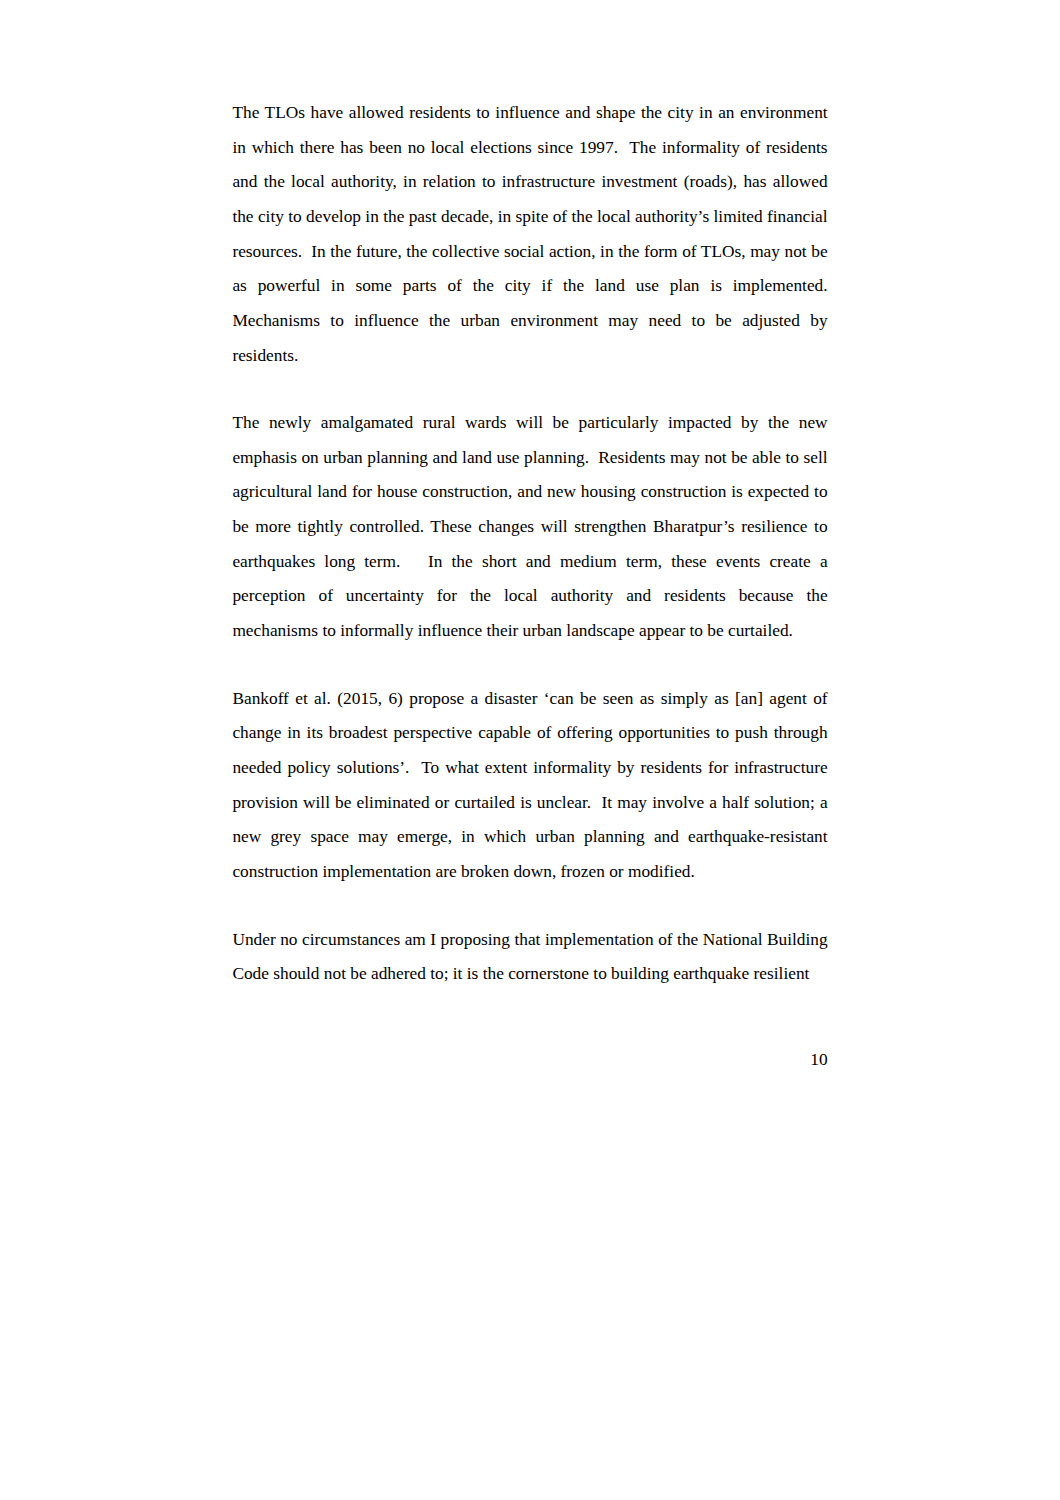The TLOs have allowed residents to influence and shape the city in an environment in which there has been no local elections since 1997. The informality of residents and the local authority, in relation to infrastructure investment (roads), has allowed the city to develop in the past decade, in spite of the local authority’s limited financial resources. In the future, the collective social action, in the form of TLOs, may not be as powerful in some parts of the city if the land use plan is implemented. Mechanisms to influence the urban environment may need to be adjusted by residents.
The newly amalgamated rural wards will be particularly impacted by the new emphasis on urban planning and land use planning. Residents may not be able to sell agricultural land for house construction, and new housing construction is expected to be more tightly controlled. These changes will strengthen Bharatpur’s resilience to earthquakes long term. In the short and medium term, these events create a perception of uncertainty for the local authority and residents because the mechanisms to informally influence their urban landscape appear to be curtailed.
Bankoff et al. (2015, 6) propose a disaster ‘can be seen as simply as [an] agent of change in its broadest perspective capable of offering opportunities to push through needed policy solutions’. To what extent informality by residents for infrastructure provision will be eliminated or curtailed is unclear. It may involve a half solution; a new grey space may emerge, in which urban planning and earthquake-resistant construction implementation are broken down, frozen or modified.
Under no circumstances am I proposing that implementation of the National Building Code should not be adhered to; it is the cornerstone to building earthquake resilient
10